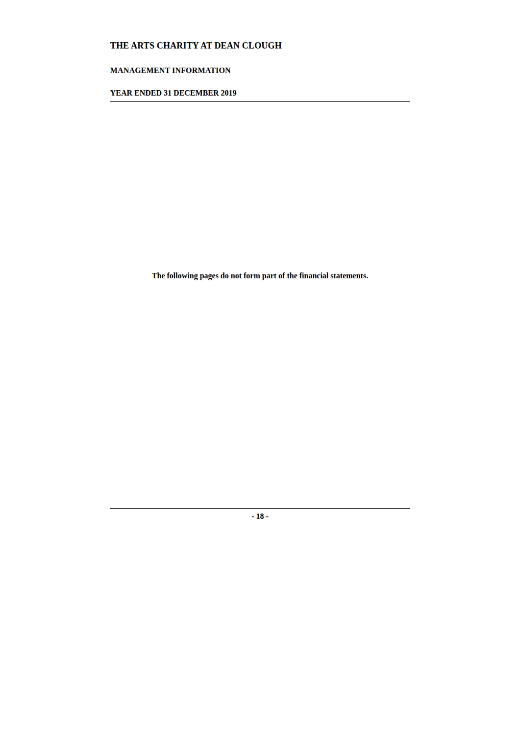THE ARTS CHARITY AT DEAN CLOUGH
MANAGEMENT INFORMATION
YEAR ENDED 31 DECEMBER 2019
The following pages do not form part of the financial statements.
- 18 -